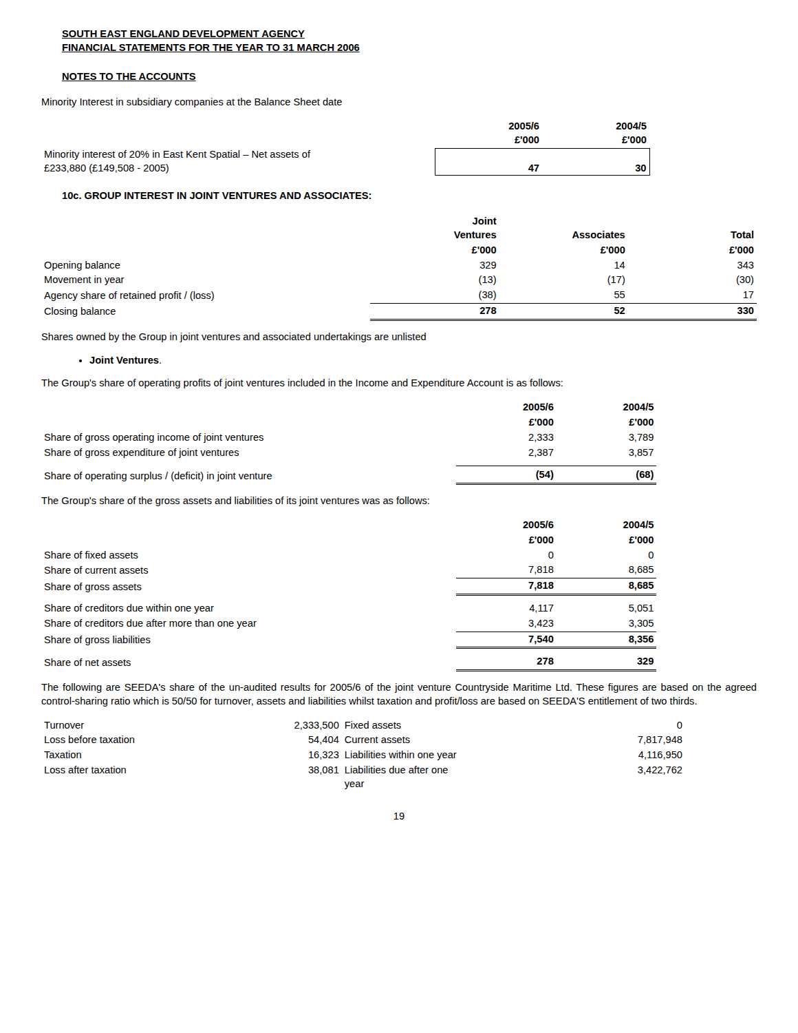SOUTH EAST ENGLAND DEVELOPMENT AGENCY
FINANCIAL STATEMENTS FOR THE YEAR TO 31 MARCH 2006
NOTES TO THE ACCOUNTS
Minority Interest in subsidiary companies at the Balance Sheet date
| | 2005/6 £'000 | 2004/5 £'000 | |
| Minority interest of 20% in East Kent Spatial – Net assets of £233,880 (£149,508 - 2005) | 47 | 30 | |
10c. GROUP INTEREST IN JOINT VENTURES AND ASSOCIATES:
| | Joint Ventures | Associates | Total |
| | £'000 | £'000 | £'000 |
| Opening balance | 329 | 14 | 343 |
| Movement in year | (13) | (17) | (30) |
| Agency share of retained profit / (loss) | (38) | 55 | 17 |
| Closing balance | 278 | 52 | 330 |
Shares owned by the Group in joint ventures and associated undertakings are unlisted
Joint Ventures.
The Group's share of operating profits of joint ventures included in the Income and Expenditure Account is as follows:
| | 2005/6 | 2004/5 | |
| | £'000 | £'000 | |
| Share of gross operating income of joint ventures | 2,333 | 3,789 | |
| Share of gross expenditure of joint ventures | 2,387 | 3,857 | |
| Share of operating surplus / (deficit) in joint venture | (54) | (68) | |
The Group's share of the gross assets and liabilities of its joint ventures was as follows:
| | 2005/6 | 2004/5 | |
| | £'000 | £'000 | |
| Share of fixed assets | 0 | 0 | |
| Share of current assets | 7,818 | 8,685 | |
| Share of gross assets | 7,818 | 8,685 | |
| Share of creditors due within one year | 4,117 | 5,051 | |
| Share of creditors due after more than one year | 3,423 | 3,305 | |
| Share of gross liabilities | 7,540 | 8,356 | |
| Share of net assets | 278 | 329 | |
The following are SEEDA's share of the un-audited results for 2005/6 of the joint venture Countryside Maritime Ltd. These figures are based on the agreed control-sharing ratio which is 50/50 for turnover, assets and liabilities whilst taxation and profit/loss are based on SEEDA'S entitlement of two thirds.
| Turnover | 2,333,500 | Fixed assets | 0 | |
| Loss before taxation | 54,404 | Current assets | 7,817,948 | |
| Taxation | 16,323 | Liabilities within one year | 4,116,950 | |
| Loss after taxation | 38,081 | Liabilities due after one year | 3,422,762 | |
19